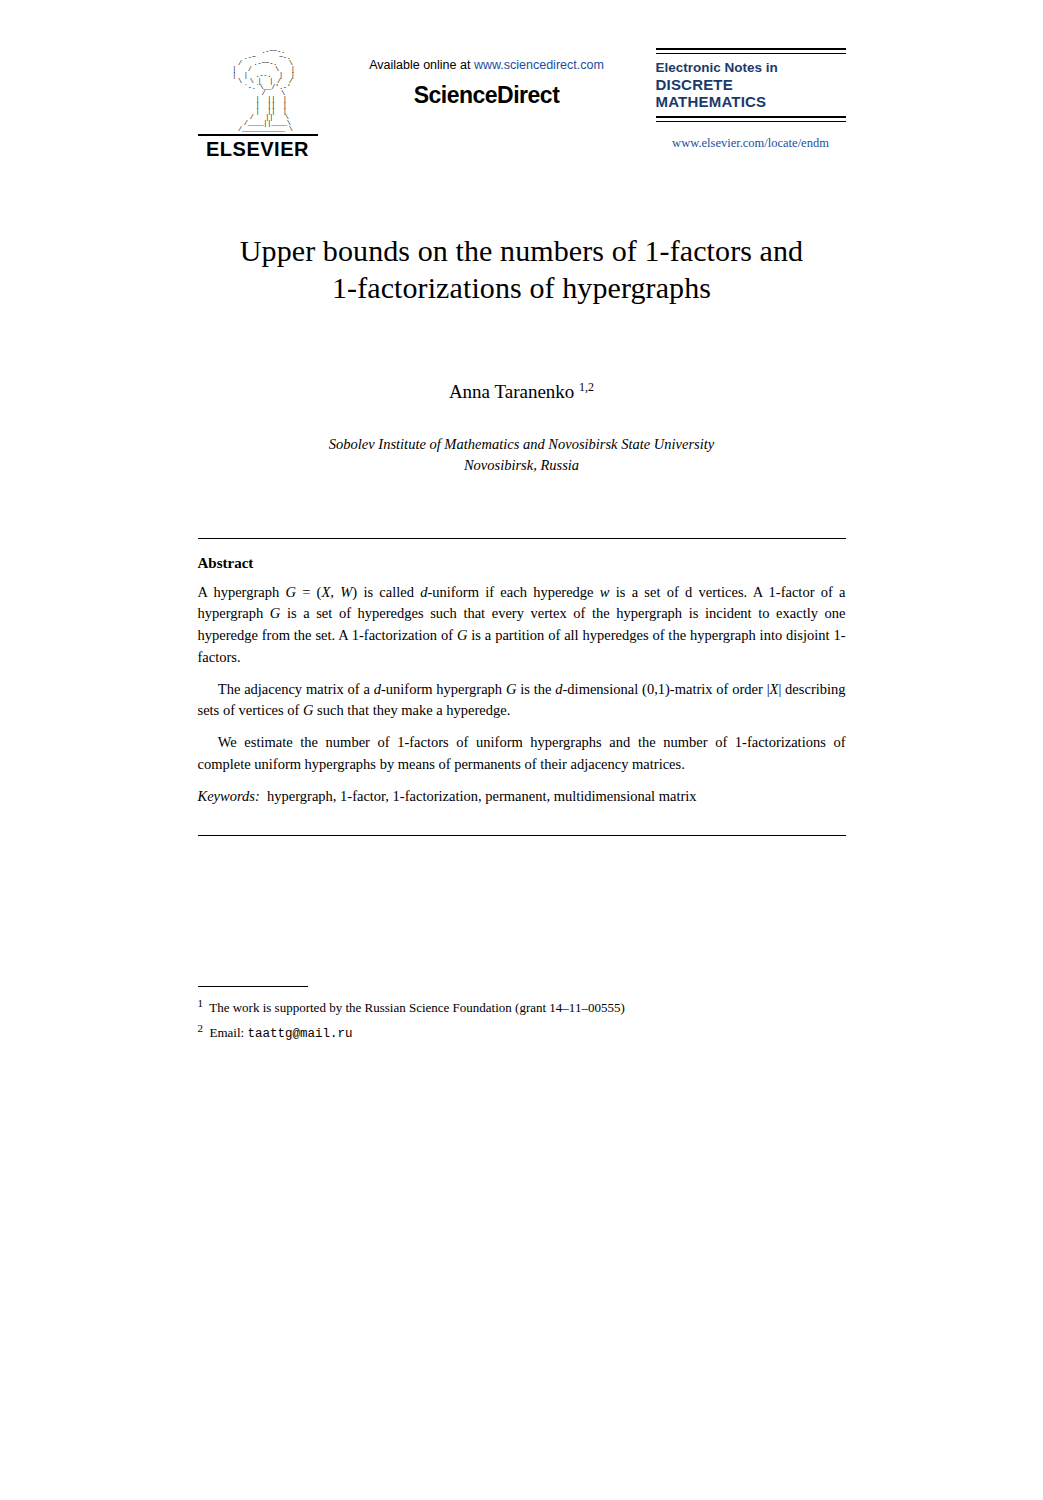.-~~-.
     .-~      ~-.
    /   .-~~-.   \
   |   /      \   |
   |  |  .--.  |  |
    \  \ |  | /  /
     `-.`\__/'.-'
        /    \
       |  ||  |
       |  ||  |
       |  ||  |
      /   ||   \
     /____||____\
    /___________ \
ELSEVIER
Available online at www.sciencedirect.com
ScienceDirect
Electronic Notes inDISCRETE MATHEMATICS
www.elsevier.com/locate/endm
Upper bounds on the numbers of 1-factors and
1-factorizations of hypergraphs
Anna Taranenko 1,2
Sobolev Institute of Mathematics and Novosibirsk State University
Novosibirsk, Russia
Abstract
A hypergraph G = (X, W) is called d-uniform if each hyperedge w is a set of d vertices. A 1-factor of a hypergraph G is a set of hyperedges such that every vertex of the hypergraph is incident to exactly one hyperedge from the set. A 1-factorization of G is a partition of all hyperedges of the hypergraph into disjoint 1-factors.
The adjacency matrix of a d-uniform hypergraph G is the d-dimensional (0,1)-matrix of order |X| describing sets of vertices of G such that they make a hyperedge.
We estimate the number of 1-factors of uniform hypergraphs and the number of 1-factorizations of complete uniform hypergraphs by means of permanents of their adjacency matrices.
Keywords: hypergraph, 1-factor, 1-factorization, permanent, multidimensional matrix
1 The work is supported by the Russian Science Foundation (grant 14–11–00555)
2 Email: taattg@mail.ru